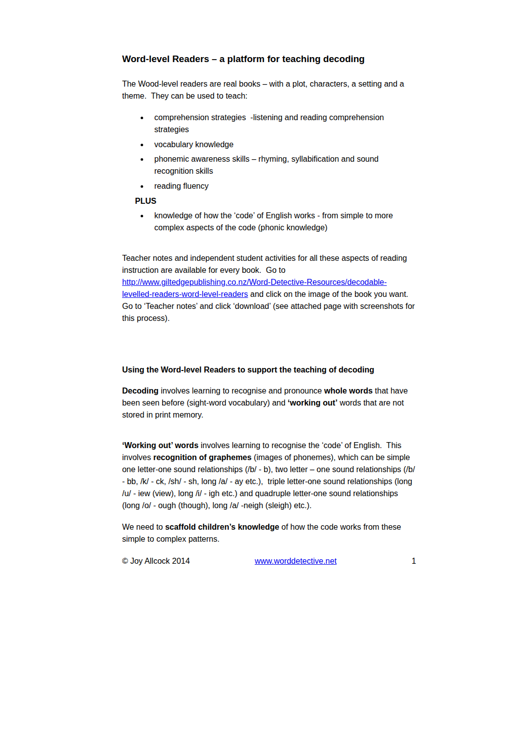Word-level Readers – a platform for teaching decoding
The Wood-level readers are real books – with a plot, characters, a setting and a theme. They can be used to teach:
comprehension strategies -listening and reading comprehension strategies
vocabulary knowledge
phonemic awareness skills – rhyming, syllabification and sound recognition skills
reading fluency
PLUS
knowledge of how the ‘code’ of English works - from simple to more complex aspects of the code (phonic knowledge)
Teacher notes and independent student activities for all these aspects of reading instruction are available for every book. Go to http://www.giltedgepublishing.co.nz/Word-Detective-Resources/decodable-levelled-readers-word-level-readers and click on the image of the book you want. Go to ‘Teacher notes’ and click ‘download’ (see attached page with screenshots for this process).
Using the Word-level Readers to support the teaching of decoding
Decoding involves learning to recognise and pronounce whole words that have been seen before (sight-word vocabulary) and ‘working out’ words that are not stored in print memory.
‘Working out’ words involves learning to recognise the ‘code’ of English. This involves recognition of graphemes (images of phonemes), which can be simple one letter-one sound relationships (/b/ - b), two letter – one sound relationships (/b/ - bb, /k/ - ck, /sh/ - sh, long /a/ - ay etc.), triple letter-one sound relationships (long /u/ - iew (view), long /i/ - igh etc.) and quadruple letter-one sound relationships (long /o/ - ough (though), long /a/ -neigh (sleigh) etc.).
We need to scaffold children’s knowledge of how the code works from these simple to complex patterns.
© Joy Allcock 2014 www.worddetective.net 1